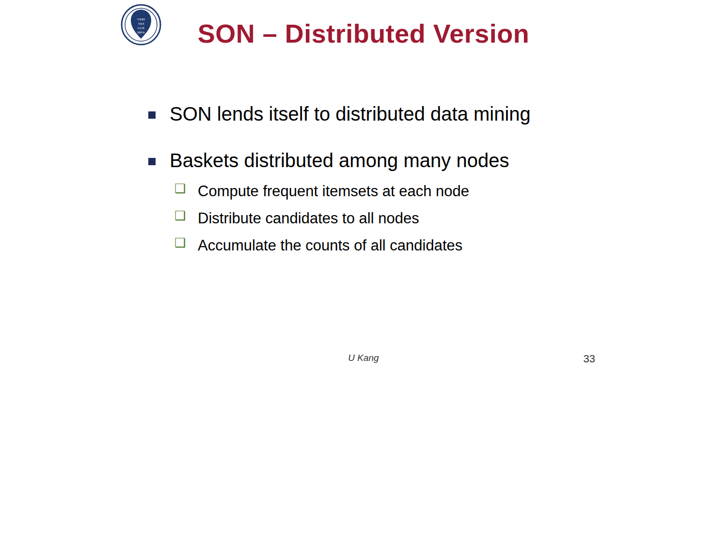VERI TAS LUX MEA
SON – Distributed Version
SON lends itself to distributed data mining
Baskets distributed among many nodes
Compute frequent itemsets at each node
Distribute candidates to all nodes
Accumulate the counts of all candidates
U Kang
33